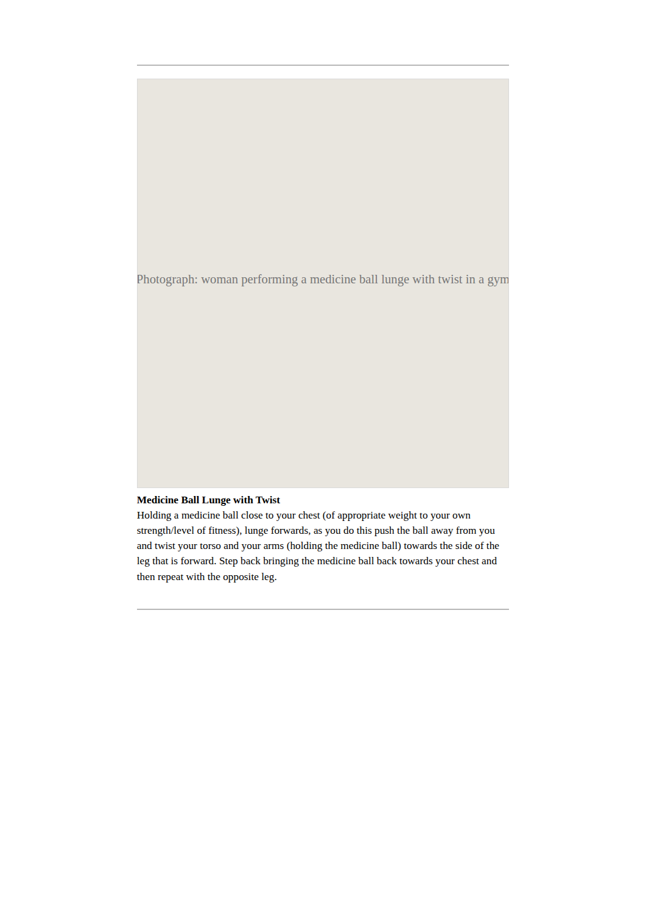Medicine Ball Lunge with Twist
Holding a medicine ball close to your chest (of appropriate weight to your own strength/level of fitness), lunge forwards, as you do this push the ball away from you and twist your torso and your arms (holding the medicine ball) towards the side of the leg that is forward. Step back bringing the medicine ball back towards your chest and then repeat with the opposite leg.